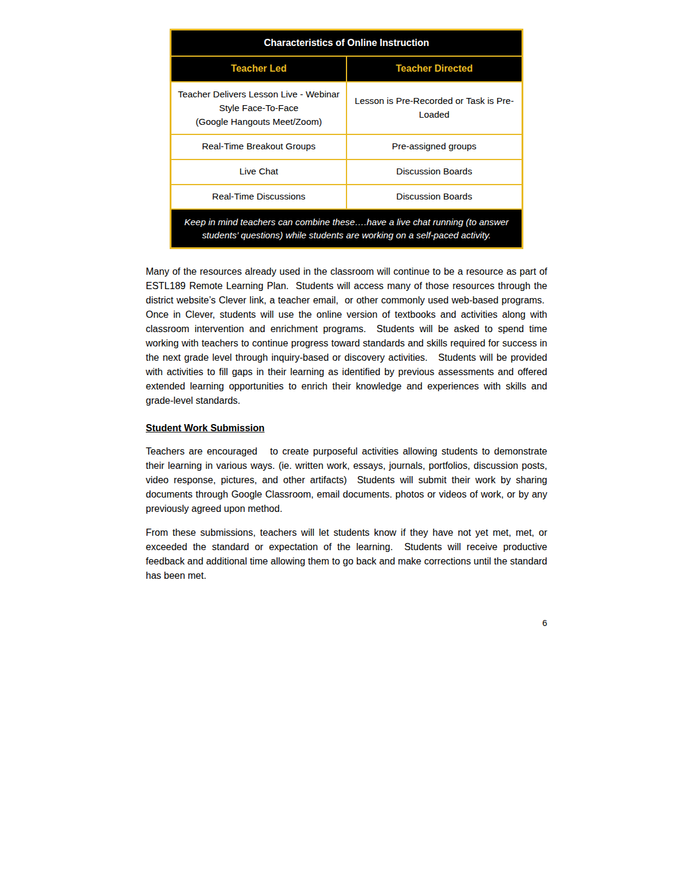| Characteristics of Online Instruction |
| --- |
| Teacher Led | Teacher Directed |
| Teacher Delivers Lesson Live - Webinar Style Face-To-Face (Google Hangouts Meet/Zoom) | Lesson is Pre-Recorded or Task is Pre-Loaded |
| Real-Time Breakout Groups | Pre-assigned groups |
| Live Chat | Discussion Boards |
| Real-Time Discussions | Discussion Boards |
| Keep in mind teachers can combine these….have a live chat running (to answer students’ questions) while students are working on a self-paced activity. |
Many of the resources already used in the classroom will continue to be a resource as part of ESTL189 Remote Learning Plan. Students will access many of those resources through the district website’s Clever link, a teacher email, or other commonly used web-based programs. Once in Clever, students will use the online version of textbooks and activities along with classroom intervention and enrichment programs. Students will be asked to spend time working with teachers to continue progress toward standards and skills required for success in the next grade level through inquiry-based or discovery activities. Students will be provided with activities to fill gaps in their learning as identified by previous assessments and offered extended learning opportunities to enrich their knowledge and experiences with skills and grade-level standards.
Student Work Submission
Teachers are encouraged to create purposeful activities allowing students to demonstrate their learning in various ways. (ie. written work, essays, journals, portfolios, discussion posts, video response, pictures, and other artifacts) Students will submit their work by sharing documents through Google Classroom, email documents. photos or videos of work, or by any previously agreed upon method.
From these submissions, teachers will let students know if they have not yet met, met, or exceeded the standard or expectation of the learning. Students will receive productive feedback and additional time allowing them to go back and make corrections until the standard has been met.
6